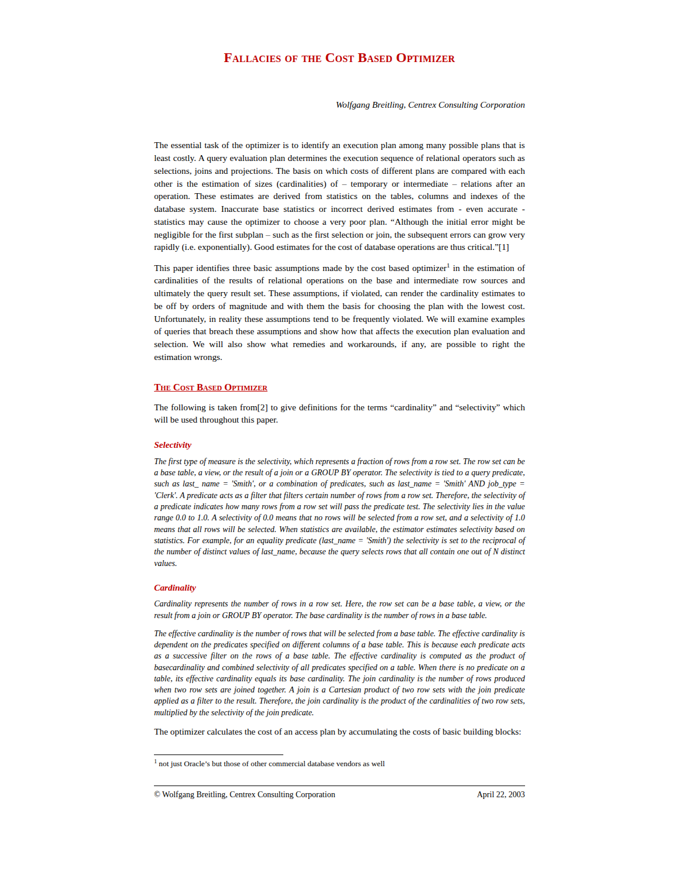Fallacies of the Cost Based Optimizer
Wolfgang Breitling, Centrex Consulting Corporation
The essential task of the optimizer is to identify an execution plan among many possible plans that is least costly. A query evaluation plan determines the execution sequence of relational operators such as selections, joins and projections. The basis on which costs of different plans are compared with each other is the estimation of sizes (cardinalities) of – temporary or intermediate – relations after an operation. These estimates are derived from statistics on the tables, columns and indexes of the database system. Inaccurate base statistics or incorrect derived estimates from - even accurate - statistics may cause the optimizer to choose a very poor plan. “Although the initial error might be negligible for the first subplan – such as the first selection or join, the subsequent errors can grow very rapidly (i.e. exponentially). Good estimates for the cost of database operations are thus critical.”[1]
This paper identifies three basic assumptions made by the cost based optimizer1 in the estimation of cardinalities of the results of relational operations on the base and intermediate row sources and ultimately the query result set. These assumptions, if violated, can render the cardinality estimates to be off by orders of magnitude and with them the basis for choosing the plan with the lowest cost. Unfortunately, in reality these assumptions tend to be frequently violated. We will examine examples of queries that breach these assumptions and show how that affects the execution plan evaluation and selection. We will also show what remedies and workarounds, if any, are possible to right the estimation wrongs.
The Cost Based Optimizer
The following is taken from[2] to give definitions for the terms “cardinality” and “selectivity” which will be used throughout this paper.
Selectivity
The first type of measure is the selectivity, which represents a fraction of rows from a row set. The row set can be a base table, a view, or the result of a join or a GROUP BY operator. The selectivity is tied to a query predicate, such as last_ name = 'Smith', or a combination of predicates, such as last_name = 'Smith' AND job_type = 'Clerk'. A predicate acts as a filter that filters certain number of rows from a row set. Therefore, the selectivity of a predicate indicates how many rows from a row set will pass the predicate test. The selectivity lies in the value range 0.0 to 1.0. A selectivity of 0.0 means that no rows will be selected from a row set, and a selectivity of 1.0 means that all rows will be selected. When statistics are available, the estimator estimates selectivity based on statistics. For example, for an equality predicate (last_name = 'Smith') the selectivity is set to the reciprocal of the number of distinct values of last_name, because the query selects rows that all contain one out of N distinct values.
Cardinality
Cardinality represents the number of rows in a row set. Here, the row set can be a base table, a view, or the result from a join or GROUP BY operator. The base cardinality is the number of rows in a base table.
The effective cardinality is the number of rows that will be selected from a base table. The effective cardinality is dependent on the predicates specified on different columns of a base table. This is because each predicate acts as a successive filter on the rows of a base table. The effective cardinality is computed as the product of basecardinality and combined selectivity of all predicates specified on a table. When there is no predicate on a table, its effective cardinality equals its base cardinality. The join cardinality is the number of rows produced when two row sets are joined together. A join is a Cartesian product of two row sets with the join predicate applied as a filter to the result. Therefore, the join cardinality is the product of the cardinalities of two row sets, multiplied by the selectivity of the join predicate.
The optimizer calculates the cost of an access plan by accumulating the costs of basic building blocks:
1 not just Oracle’s but those of other commercial database vendors as well
© Wolfgang Breitling, Centrex Consulting Corporation April 22, 2003